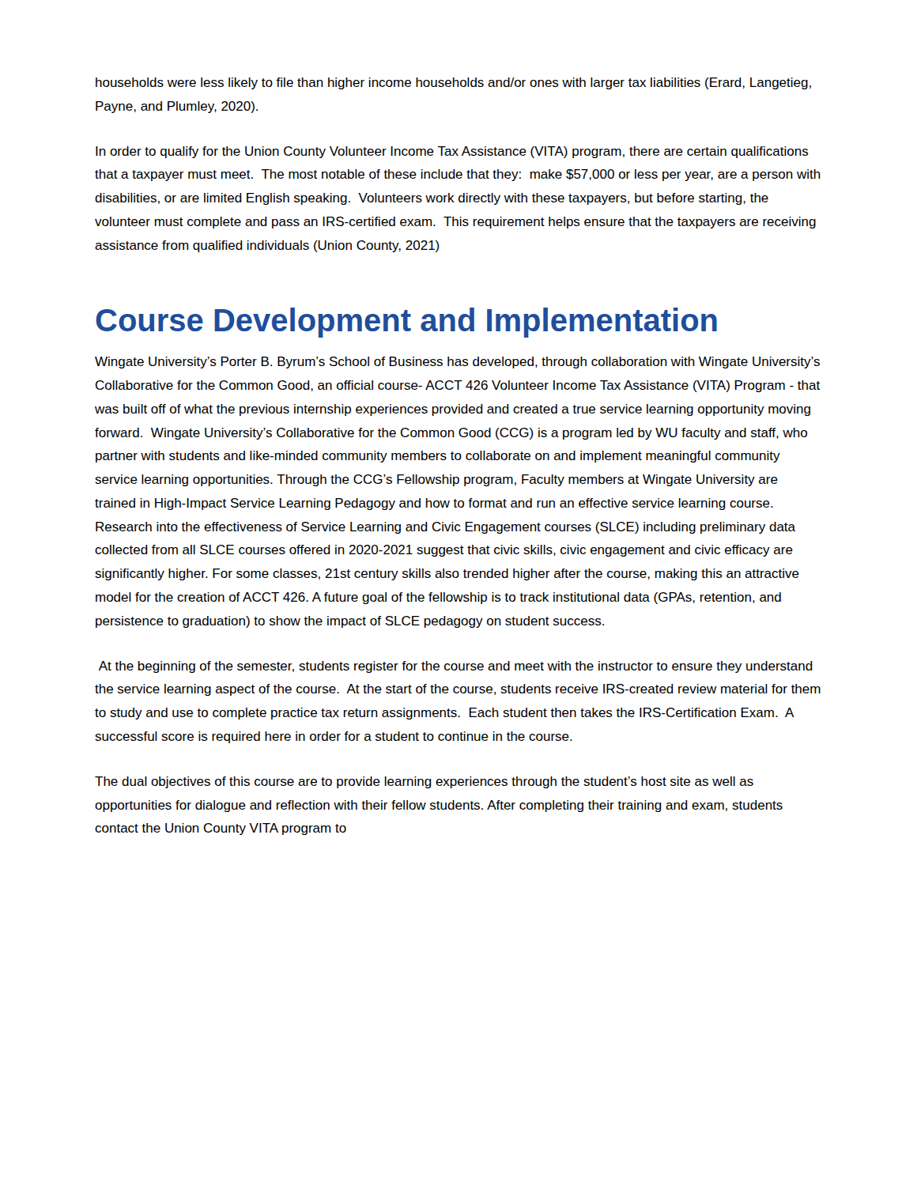households were less likely to file than higher income households and/or ones with larger tax liabilities (Erard, Langetieg, Payne, and Plumley, 2020).
In order to qualify for the Union County Volunteer Income Tax Assistance (VITA) program, there are certain qualifications that a taxpayer must meet. The most notable of these include that they: make $57,000 or less per year, are a person with disabilities, or are limited English speaking. Volunteers work directly with these taxpayers, but before starting, the volunteer must complete and pass an IRS-certified exam. This requirement helps ensure that the taxpayers are receiving assistance from qualified individuals (Union County, 2021)
Course Development and Implementation
Wingate University’s Porter B. Byrum’s School of Business has developed, through collaboration with Wingate University’s Collaborative for the Common Good, an official course- ACCT 426 Volunteer Income Tax Assistance (VITA) Program - that was built off of what the previous internship experiences provided and created a true service learning opportunity moving forward. Wingate University’s Collaborative for the Common Good (CCG) is a program led by WU faculty and staff, who partner with students and like-minded community members to collaborate on and implement meaningful community service learning opportunities. Through the CCG’s Fellowship program, Faculty members at Wingate University are trained in High-Impact Service Learning Pedagogy and how to format and run an effective service learning course. Research into the effectiveness of Service Learning and Civic Engagement courses (SLCE) including preliminary data collected from all SLCE courses offered in 2020-2021 suggest that civic skills, civic engagement and civic efficacy are significantly higher. For some classes, 21st century skills also trended higher after the course, making this an attractive model for the creation of ACCT 426. A future goal of the fellowship is to track institutional data (GPAs, retention, and persistence to graduation) to show the impact of SLCE pedagogy on student success.
At the beginning of the semester, students register for the course and meet with the instructor to ensure they understand the service learning aspect of the course. At the start of the course, students receive IRS-created review material for them to study and use to complete practice tax return assignments. Each student then takes the IRS-Certification Exam. A successful score is required here in order for a student to continue in the course.
The dual objectives of this course are to provide learning experiences through the student’s host site as well as opportunities for dialogue and reflection with their fellow students. After completing their training and exam, students contact the Union County VITA program to